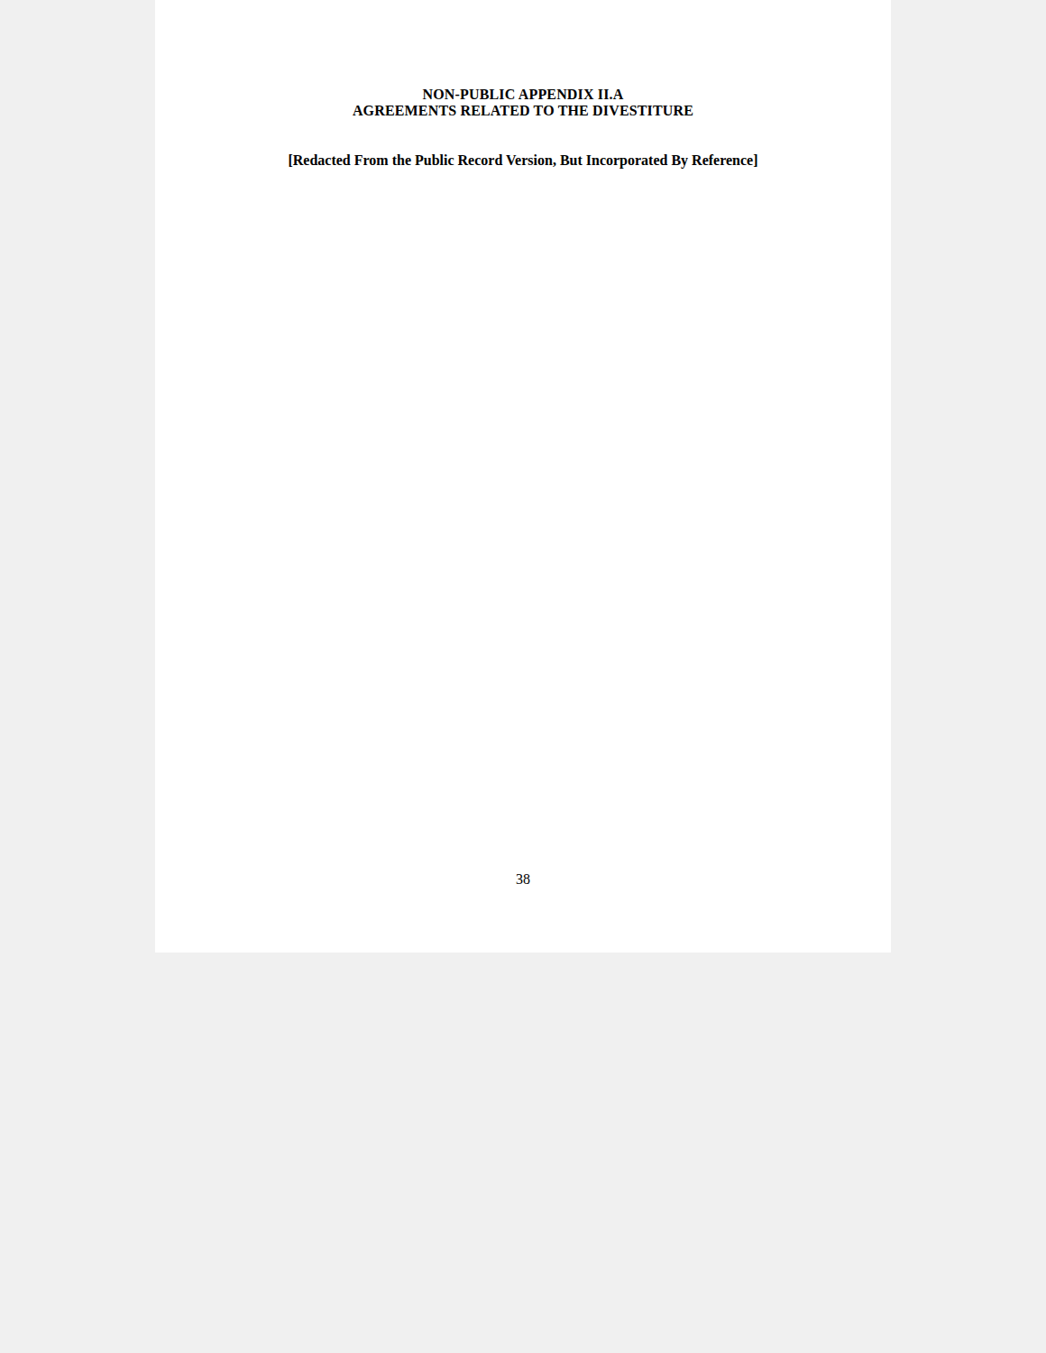Non-Public Appendix II.A Agreements Related to the Divestiture
[Redacted From the Public Record Version, But Incorporated By Reference]
38